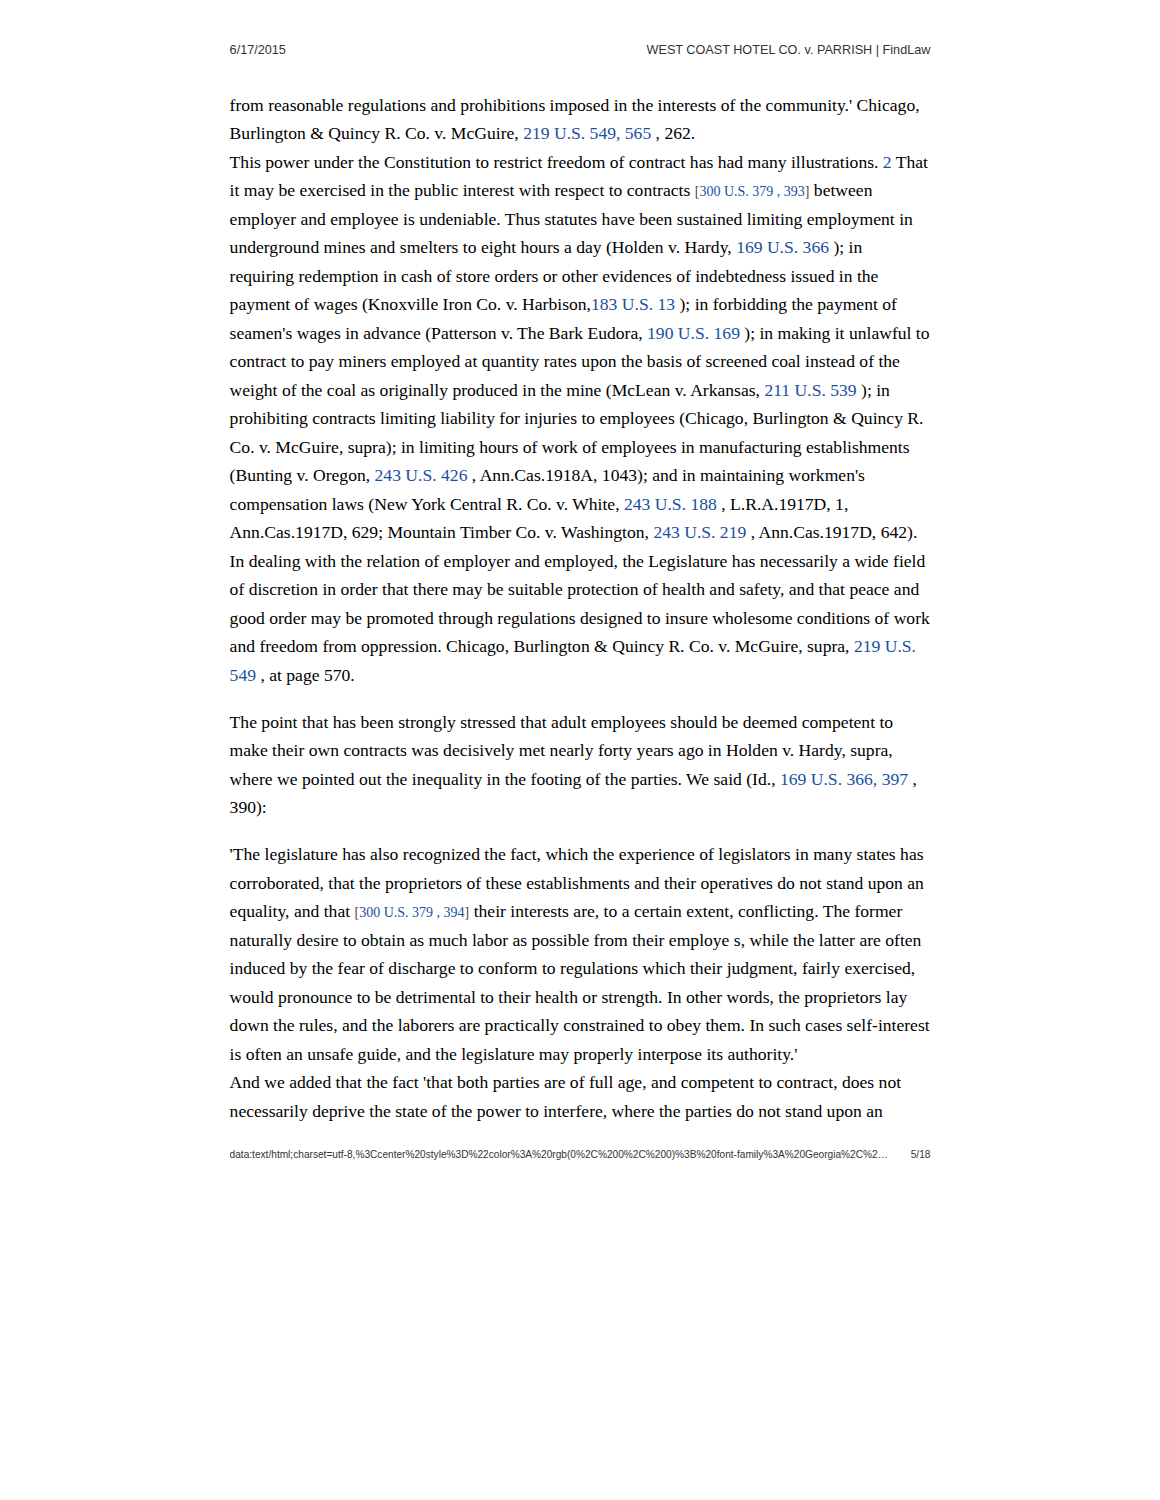6/17/2015 WEST COAST HOTEL CO. v. PARRISH | FindLaw
from reasonable regulations and prohibitions imposed in the interests of the community.' Chicago, Burlington & Quincy R. Co. v. McGuire, 219 U.S. 549, 565 , 262.
This power under the Constitution to restrict freedom of contract has had many illustrations. 2 That it may be exercised in the public interest with respect to contracts [300 U.S. 379 , 393] between employer and employee is undeniable. Thus statutes have been sustained limiting employment in underground mines and smelters to eight hours a day (Holden v. Hardy, 169 U.S. 366 ); in requiring redemption in cash of store orders or other evidences of indebtedness issued in the payment of wages (Knoxville Iron Co. v. Harbison,183 U.S. 13 ); in forbidding the payment of seamen's wages in advance (Patterson v. The Bark Eudora, 190 U.S. 169 ); in making it unlawful to contract to pay miners employed at quantity rates upon the basis of screened coal instead of the weight of the coal as originally produced in the mine (McLean v. Arkansas, 211 U.S. 539 ); in prohibiting contracts limiting liability for injuries to employees (Chicago, Burlington & Quincy R. Co. v. McGuire, supra); in limiting hours of work of employees in manufacturing establishments (Bunting v. Oregon, 243 U.S. 426 , Ann.Cas.1918A, 1043); and in maintaining workmen's compensation laws (New York Central R. Co. v. White, 243 U.S. 188 , L.R.A.1917D, 1, Ann.Cas.1917D, 629; Mountain Timber Co. v. Washington, 243 U.S. 219 , Ann.Cas.1917D, 642). In dealing with the relation of employer and employed, the Legislature has necessarily a wide field of discretion in order that there may be suitable protection of health and safety, and that peace and good order may be promoted through regulations designed to insure wholesome conditions of work and freedom from oppression. Chicago, Burlington & Quincy R. Co. v. McGuire, supra, 219 U.S. 549 , at page 570.
The point that has been strongly stressed that adult employees should be deemed competent to make their own contracts was decisively met nearly forty years ago in Holden v. Hardy, supra, where we pointed out the inequality in the footing of the parties. We said (Id., 169 U.S. 366, 397 , 390):
'The legislature has also recognized the fact, which the experience of legislators in many states has corroborated, that the proprietors of these establishments and their operatives do not stand upon an equality, and that [300 U.S. 379 , 394] their interests are, to a certain extent, conflicting. The former naturally desire to obtain as much labor as possible from their employe s, while the latter are often induced by the fear of discharge to conform to regulations which their judgment, fairly exercised, would pronounce to be detrimental to their health or strength. In other words, the proprietors lay down the rules, and the laborers are practically constrained to obey them. In such cases self-interest is often an unsafe guide, and the legislature may properly interpose its authority.'
And we added that the fact 'that both parties are of full age, and competent to contract, does not necessarily deprive the state of the power to interfere, where the parties do not stand upon an
data:text/html;charset=utf-8,%3Ccenter%20style%3D%22color%3A%20rgb(0%2C%200%2C%200)%3B%20font-family%3A%20Georgia%2C%20'Times%2… 5/18